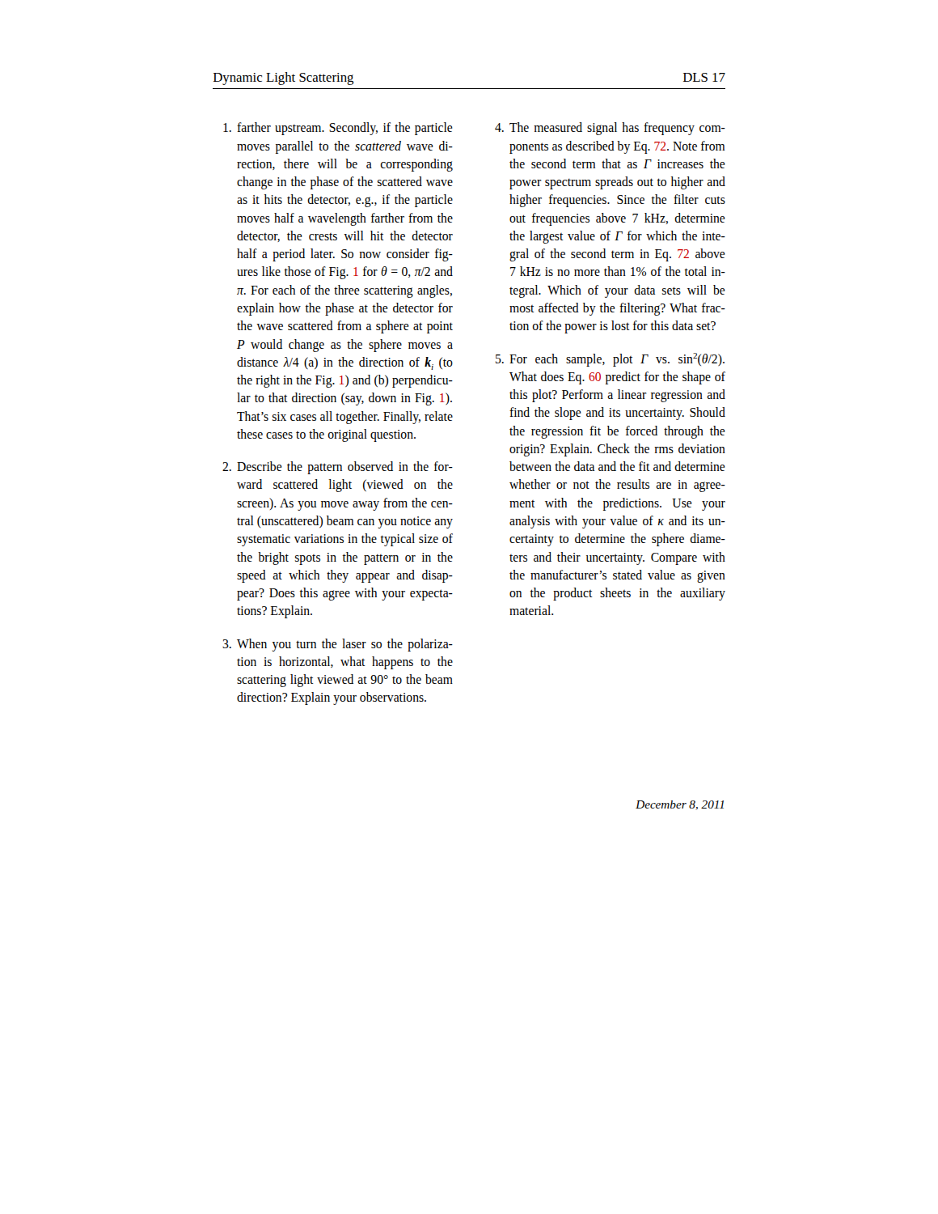Dynamic Light Scattering DLS 17
farther upstream. Secondly, if the particle moves parallel to the scattered wave direction, there will be a corresponding change in the phase of the scattered wave as it hits the detector, e.g., if the particle moves half a wavelength farther from the detector, the crests will hit the detector half a period later. So now consider figures like those of Fig. 1 for θ = 0, π/2 and π. For each of the three scattering angles, explain how the phase at the detector for the wave scattered from a sphere at point P would change as the sphere moves a distance λ/4 (a) in the direction of ki (to the right in the Fig. 1) and (b) perpendicular to that direction (say, down in Fig. 1). That’s six cases all together. Finally, relate these cases to the original question.
Describe the pattern observed in the forward scattered light (viewed on the screen). As you move away from the central (unscattered) beam can you notice any systematic variations in the typical size of the bright spots in the pattern or in the speed at which they appear and disappear? Does this agree with your expectations? Explain.
When you turn the laser so the polarization is horizontal, what happens to the scattering light viewed at 90° to the beam direction? Explain your observations.
The measured signal has frequency components as described by Eq. 72. Note from the second term that as Γ increases the power spectrum spreads out to higher and higher frequencies. Since the filter cuts out frequencies above 7 kHz, determine the largest value of Γ for which the integral of the second term in Eq. 72 above 7 kHz is no more than 1% of the total integral. Which of your data sets will be most affected by the filtering? What fraction of the power is lost for this data set?
For each sample, plot Γ vs. sin2(θ/2). What does Eq. 60 predict for the shape of this plot? Perform a linear regression and find the slope and its uncertainty. Should the regression fit be forced through the origin? Explain. Check the rms deviation between the data and the fit and determine whether or not the results are in agreement with the predictions. Use your analysis with your value of κ and its uncertainty to determine the sphere diameters and their uncertainty. Compare with the manufacturer’s stated value as given on the product sheets in the auxiliary material.
December 8, 2011